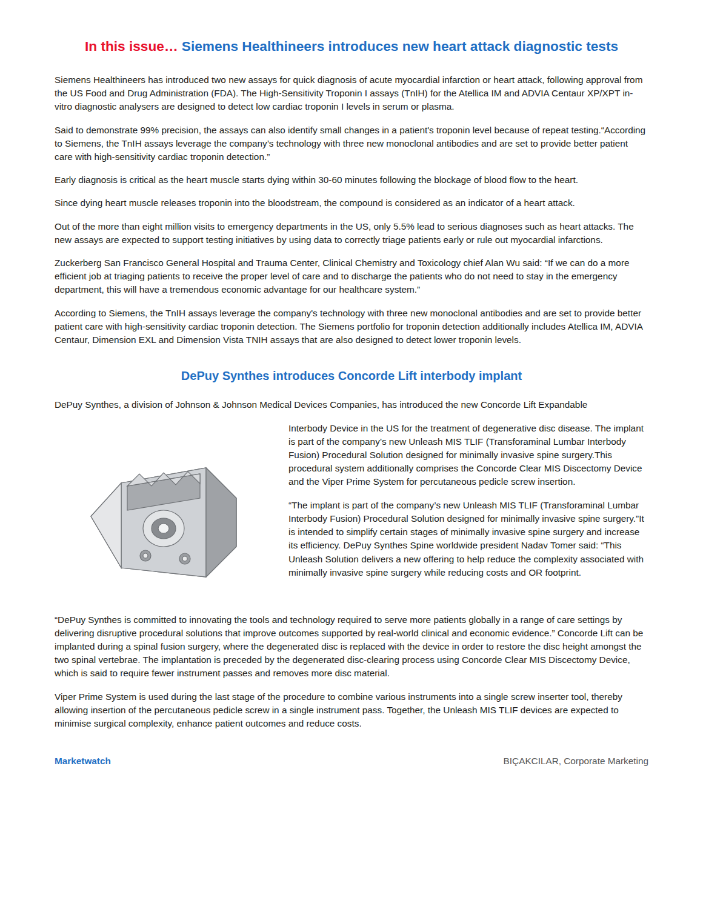In this issue… Siemens Healthineers introduces new heart attack diagnostic tests
Siemens Healthineers has introduced two new assays for quick diagnosis of acute myocardial infarction or heart attack, following approval from the US Food and Drug Administration (FDA). The High-Sensitivity Troponin I assays (TnIH) for the Atellica IM and ADVIA Centaur XP/XPT in-vitro diagnostic analysers are designed to detect low cardiac troponin I levels in serum or plasma.
Said to demonstrate 99% precision, the assays can also identify small changes in a patient's troponin level because of repeat testing.“According to Siemens, the TnIH assays leverage the company’s technology with three new monoclonal antibodies and are set to provide better patient care with high-sensitivity cardiac troponin detection.”
Early diagnosis is critical as the heart muscle starts dying within 30-60 minutes following the blockage of blood flow to the heart.
Since dying heart muscle releases troponin into the bloodstream, the compound is considered as an indicator of a heart attack.
Out of the more than eight million visits to emergency departments in the US, only 5.5% lead to serious diagnoses such as heart attacks. The new assays are expected to support testing initiatives by using data to correctly triage patients early or rule out myocardial infarctions.
Zuckerberg San Francisco General Hospital and Trauma Center, Clinical Chemistry and Toxicology chief Alan Wu said: “If we can do a more efficient job at triaging patients to receive the proper level of care and to discharge the patients who do not need to stay in the emergency department, this will have a tremendous economic advantage for our healthcare system.”
According to Siemens, the TnIH assays leverage the company's technology with three new monoclonal antibodies and are set to provide better patient care with high-sensitivity cardiac troponin detection. The Siemens portfolio for troponin detection additionally includes Atellica IM, ADVIA Centaur, Dimension EXL and Dimension Vista TNIH assays that are also designed to detect lower troponin levels.
DePuy Synthes introduces Concorde Lift interbody implant
DePuy Synthes, a division of Johnson & Johnson Medical Devices Companies, has introduced the new Concorde Lift Expandable
Interbody Device in the US for the treatment of degenerative disc disease. The implant is part of the company’s new Unleash MIS TLIF (Transforaminal Lumbar Interbody Fusion) Procedural Solution designed for minimally invasive spine surgery.This procedural system additionally comprises the Concorde Clear MIS Discectomy Device and the Viper Prime System for percutaneous pedicle screw insertion.
“The implant is part of the company’s new Unleash MIS TLIF (Transforaminal Lumbar Interbody Fusion) Procedural Solution designed for minimally invasive spine surgery.”It is intended to simplify certain stages of minimally invasive spine surgery and increase its efficiency. DePuy Synthes Spine worldwide president Nadav Tomer said: “This Unleash Solution delivers a new offering to help reduce the complexity associated with minimally invasive spine surgery while reducing costs and OR footprint.
“DePuy Synthes is committed to innovating the tools and technology required to serve more patients globally in a range of care settings by delivering disruptive procedural solutions that improve outcomes supported by real-world clinical and economic evidence.” Concorde Lift can be implanted during a spinal fusion surgery, where the degenerated disc is replaced with the device in order to restore the disc height amongst the two spinal vertebrae. The implantation is preceded by the degenerated disc-clearing process using Concorde Clear MIS Discectomy Device, which is said to require fewer instrument passes and removes more disc material.
Viper Prime System is used during the last stage of the procedure to combine various instruments into a single screw inserter tool, thereby allowing insertion of the percutaneous pedicle screw in a single instrument pass. Together, the Unleash MIS TLIF devices are expected to minimise surgical complexity, enhance patient outcomes and reduce costs.
Marketwatch BIÇAKCILAR, Corporate Marketing